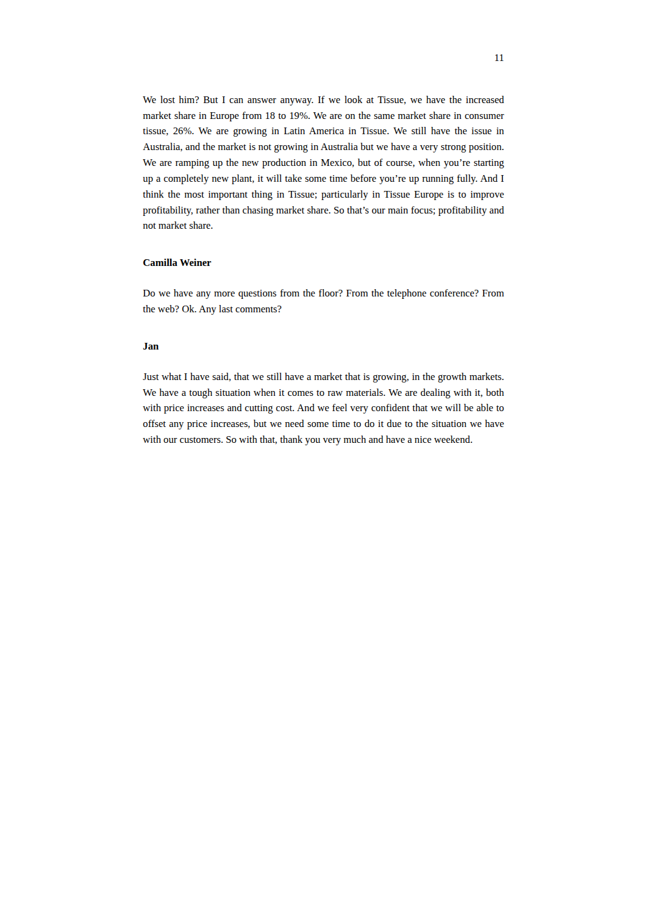11
We lost him? But I can answer anyway. If we look at Tissue, we have the increased market share in Europe from 18 to 19%. We are on the same market share in consumer tissue, 26%. We are growing in Latin America in Tissue. We still have the issue in Australia, and the market is not growing in Australia but we have a very strong position. We are ramping up the new production in Mexico, but of course, when you’re starting up a completely new plant, it will take some time before you’re up running fully. And I think the most important thing in Tissue; particularly in Tissue Europe is to improve profitability, rather than chasing market share. So that’s our main focus; profitability and not market share.
Camilla Weiner
Do we have any more questions from the floor? From the telephone conference? From the web? Ok. Any last comments?
Jan
Just what I have said, that we still have a market that is growing, in the growth markets. We have a tough situation when it comes to raw materials. We are dealing with it, both with price increases and cutting cost. And we feel very confident that we will be able to offset any price increases, but we need some time to do it due to the situation we have with our customers. So with that, thank you very much and have a nice weekend.